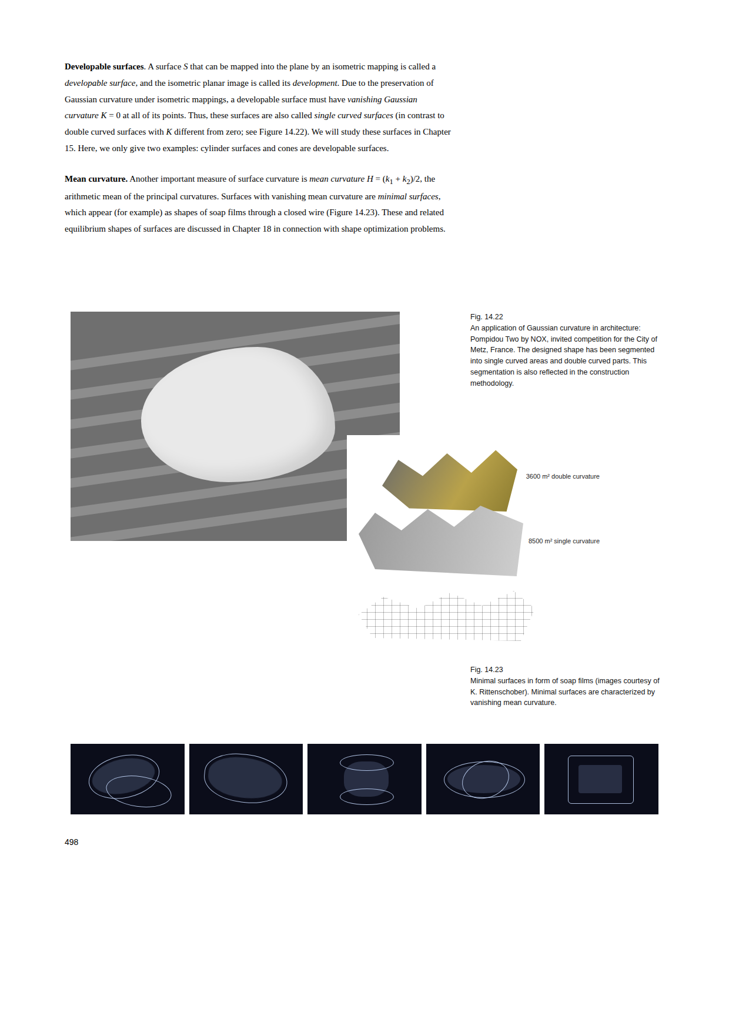Developable surfaces. A surface S that can be mapped into the plane by an isometric mapping is called a developable surface, and the isometric planar image is called its development. Due to the preservation of Gaussian curvature under isometric mappings, a developable surface must have vanishing Gaussian curvature K = 0 at all of its points. Thus, these surfaces are also called single curved surfaces (in contrast to double curved surfaces with K different from zero; see Figure 14.22). We will study these surfaces in Chapter 15. Here, we only give two examples: cylinder surfaces and cones are developable surfaces.
Mean curvature. Another important measure of surface curvature is mean curvature H = (k1 + k2)/2, the arithmetic mean of the principal curvatures. Surfaces with vanishing mean curvature are minimal surfaces, which appear (for example) as shapes of soap films through a closed wire (Figure 14.23). These and related equilibrium shapes of surfaces are discussed in Chapter 18 in connection with shape optimization problems.
Fig. 14.22 An application of Gaussian curvature in architecture: Pompidou Two by NOX, invited competition for the City of Metz, France. The designed shape has been segmented into single curved areas and double curved parts. This segmentation is also reflected in the construction methodology.
3600 m² double curvature
8500 m² single curvature
Fig. 14.23 Minimal surfaces in form of soap films (images courtesy of K. Rittenschober). Minimal surfaces are characterized by vanishing mean curvature.
498